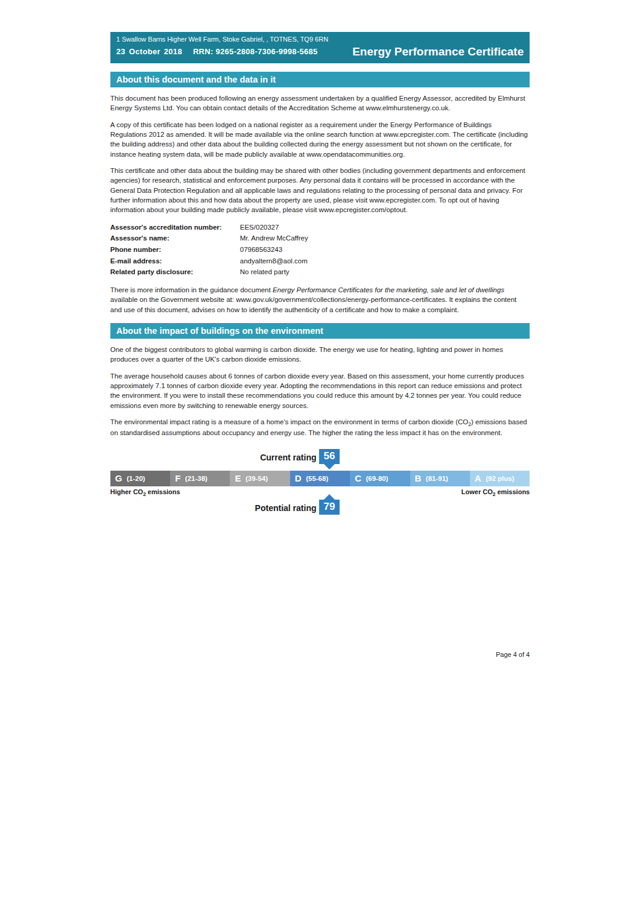1 Swallow Barns Higher Well Farm, Stoke Gabriel, , TOTNES, TQ9 6RN
23 October 2018 RRN: 9265-2808-7306-9998-5685
Energy Performance Certificate
About this document and the data in it
This document has been produced following an energy assessment undertaken by a qualified Energy Assessor, accredited by Elmhurst Energy Systems Ltd. You can obtain contact details of the Accreditation Scheme at www.elmhurstenergy.co.uk.
A copy of this certificate has been lodged on a national register as a requirement under the Energy Performance of Buildings Regulations 2012 as amended. It will be made available via the online search function at www.epcregister.com. The certificate (including the building address) and other data about the building collected during the energy assessment but not shown on the certificate, for instance heating system data, will be made publicly available at www.opendatacommunities.org.
This certificate and other data about the building may be shared with other bodies (including government departments and enforcement agencies) for research, statistical and enforcement purposes. Any personal data it contains will be processed in accordance with the General Data Protection Regulation and all applicable laws and regulations relating to the processing of personal data and privacy. For further information about this and how data about the property are used, please visit www.epcregister.com. To opt out of having information about your building made publicly available, please visit www.epcregister.com/optout.
| Assessor's accreditation number: | EES/020327 |
| Assessor's name: | Mr. Andrew McCaffrey |
| Phone number: | 07968563243 |
| E-mail address: | andyaltern8@aol.com |
| Related party disclosure: | No related party |
There is more information in the guidance document Energy Performance Certificates for the marketing, sale and let of dwellings available on the Government website at: www.gov.uk/government/collections/energy-performance-certificates. It explains the content and use of this document, advises on how to identify the authenticity of a certificate and how to make a complaint.
About the impact of buildings on the environment
One of the biggest contributors to global warming is carbon dioxide. The energy we use for heating, lighting and power in homes produces over a quarter of the UK's carbon dioxide emissions.
The average household causes about 6 tonnes of carbon dioxide every year. Based on this assessment, your home currently produces approximately 7.1 tonnes of carbon dioxide every year. Adopting the recommendations in this report can reduce emissions and protect the environment. If you were to install these recommendations you could reduce this amount by 4.2 tonnes per year. You could reduce emissions even more by switching to renewable energy sources.
The environmental impact rating is a measure of a home's impact on the environment in terms of carbon dioxide (CO2) emissions based on standardised assumptions about occupancy and energy use. The higher the rating the less impact it has on the environment.
Current rating 56
G(1-20)
F(21-38)
E(39-54)
D(55-68)
C(69-80)
B(81-91)
A(92 plus)
Higher CO2 emissions Lower CO2 emissions
Potential rating 79
Page 4 of 4